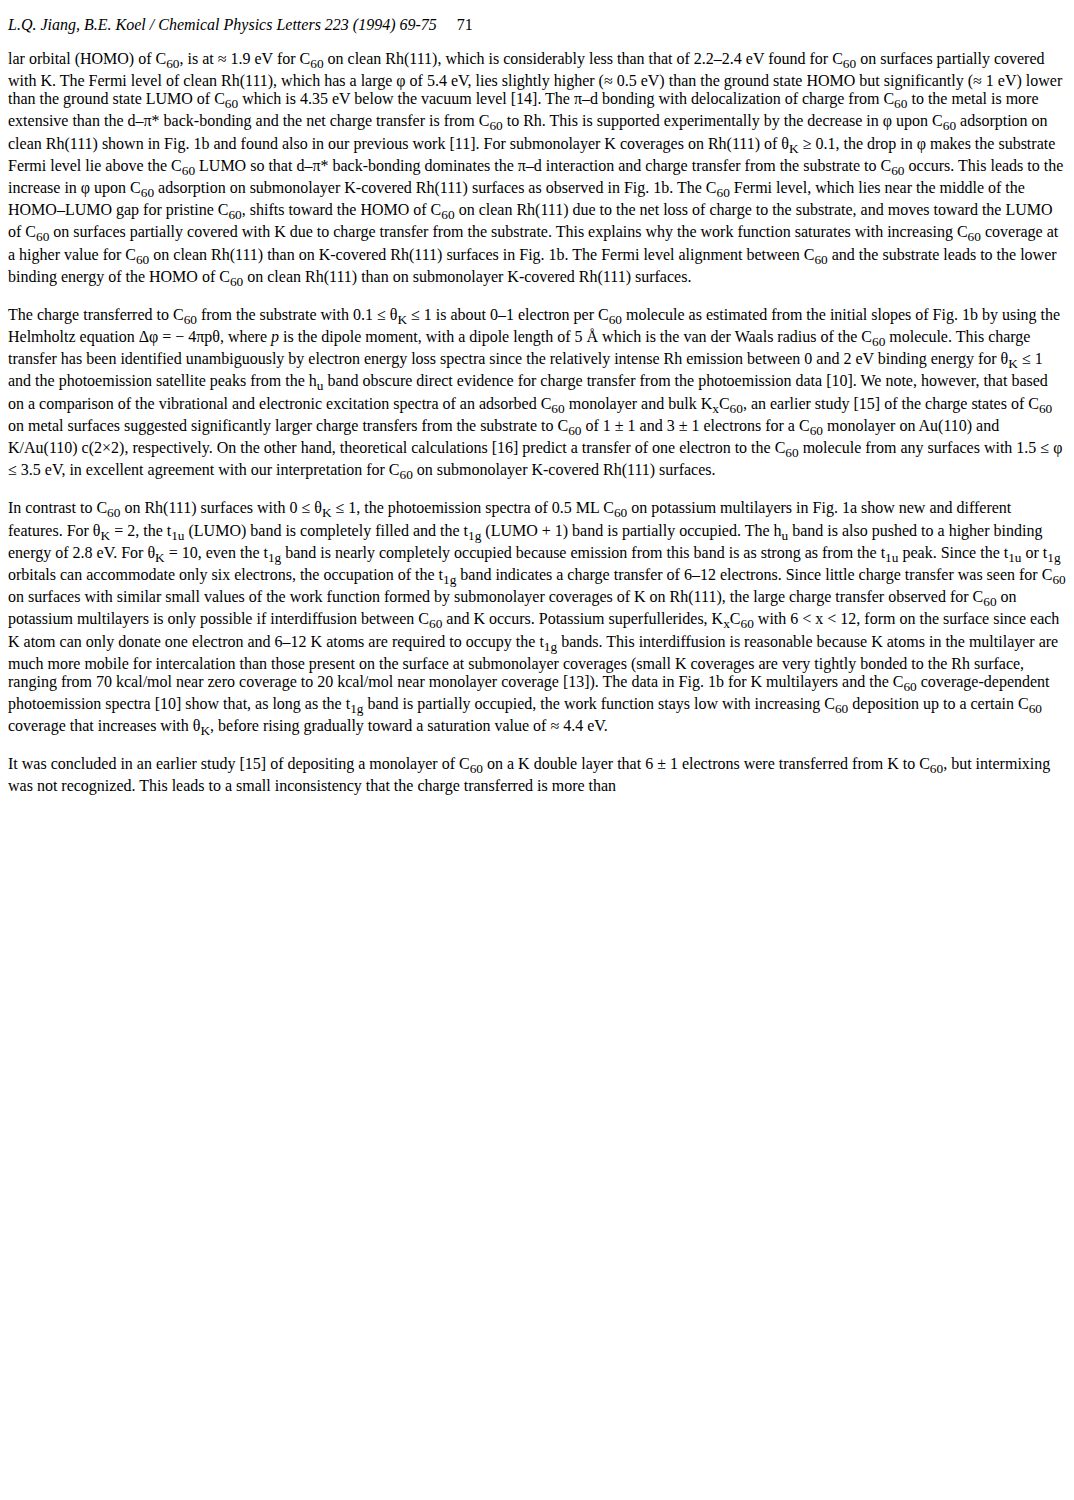L.Q. Jiang, B.E. Koel / Chemical Physics Letters 223 (1994) 69-75 71
lar orbital (HOMO) of C60, is at ≈ 1.9 eV for C60 on clean Rh(111), which is considerably less than that of 2.2–2.4 eV found for C60 on surfaces partially covered with K. The Fermi level of clean Rh(111), which has a large φ of 5.4 eV, lies slightly higher (≈ 0.5 eV) than the ground state HOMO but significantly (≈ 1 eV) lower than the ground state LUMO of C60 which is 4.35 eV below the vacuum level [14]. The π–d bonding with delocalization of charge from C60 to the metal is more extensive than the d–π* back-bonding and the net charge transfer is from C60 to Rh. This is supported experimentally by the decrease in φ upon C60 adsorption on clean Rh(111) shown in Fig. 1b and found also in our previous work [11]. For submonolayer K coverages on Rh(111) of θK ≥ 0.1, the drop in φ makes the substrate Fermi level lie above the C60 LUMO so that d–π* back-bonding dominates the π–d interaction and charge transfer from the substrate to C60 occurs. This leads to the increase in φ upon C60 adsorption on submonolayer K-covered Rh(111) surfaces as observed in Fig. 1b. The C60 Fermi level, which lies near the middle of the HOMO–LUMO gap for pristine C60, shifts toward the HOMO of C60 on clean Rh(111) due to the net loss of charge to the substrate, and moves toward the LUMO of C60 on surfaces partially covered with K due to charge transfer from the substrate. This explains why the work function saturates with increasing C60 coverage at a higher value for C60 on clean Rh(111) than on K-covered Rh(111) surfaces in Fig. 1b. The Fermi level alignment between C60 and the substrate leads to the lower binding energy of the HOMO of C60 on clean Rh(111) than on submonolayer K-covered Rh(111) surfaces.
The charge transferred to C60 from the substrate with 0.1 ≤ θK ≤ 1 is about 0–1 electron per C60 molecule as estimated from the initial slopes of Fig. 1b by using the Helmholtz equation Δφ = − 4πpθ, where p is the dipole moment, with a dipole length of 5 Å which is the van der Waals radius of the C60 molecule. This charge transfer has been identified unambiguously by electron energy loss spectra since the relatively intense Rh emission between 0 and 2 eV binding energy for θK ≤ 1 and the photoemission satellite peaks from the hu band obscure direct evidence for charge transfer from the photoemission data [10]. We note, however, that based on a comparison of the vibrational and electronic excitation spectra of an adsorbed C60 monolayer and bulk KxC60, an earlier study [15] of the charge states of C60 on metal surfaces suggested significantly larger charge transfers from the substrate to C60 of 1 ± 1 and 3 ± 1 electrons for a C60 monolayer on Au(110) and K/Au(110) c(2×2), respectively. On the other hand, theoretical calculations [16] predict a transfer of one electron to the C60 molecule from any surfaces with 1.5 ≤ φ ≤ 3.5 eV, in excellent agreement with our interpretation for C60 on submonolayer K-covered Rh(111) surfaces.
In contrast to C60 on Rh(111) surfaces with 0 ≤ θK ≤ 1, the photoemission spectra of 0.5 ML C60 on potassium multilayers in Fig. 1a show new and different features. For θK = 2, the t1u (LUMO) band is completely filled and the t1g (LUMO + 1) band is partially occupied. The hu band is also pushed to a higher binding energy of 2.8 eV. For θK = 10, even the t1g band is nearly completely occupied because emission from this band is as strong as from the t1u peak. Since the t1u or t1g orbitals can accommodate only six electrons, the occupation of the t1g band indicates a charge transfer of 6–12 electrons. Since little charge transfer was seen for C60 on surfaces with similar small values of the work function formed by submonolayer coverages of K on Rh(111), the large charge transfer observed for C60 on potassium multilayers is only possible if interdiffusion between C60 and K occurs. Potassium superfullerides, KxC60 with 6 < x < 12, form on the surface since each K atom can only donate one electron and 6–12 K atoms are required to occupy the t1g bands. This interdiffusion is reasonable because K atoms in the multilayer are much more mobile for intercalation than those present on the surface at submonolayer coverages (small K coverages are very tightly bonded to the Rh surface, ranging from 70 kcal/mol near zero coverage to 20 kcal/mol near monolayer coverage [13]). The data in Fig. 1b for K multilayers and the C60 coverage-dependent photoemission spectra [10] show that, as long as the t1g band is partially occupied, the work function stays low with increasing C60 deposition up to a certain C60 coverage that increases with θK, before rising gradually toward a saturation value of ≈ 4.4 eV.
It was concluded in an earlier study [15] of depositing a monolayer of C60 on a K double layer that 6 ± 1 electrons were transferred from K to C60, but intermixing was not recognized. This leads to a small inconsistency that the charge transferred is more than